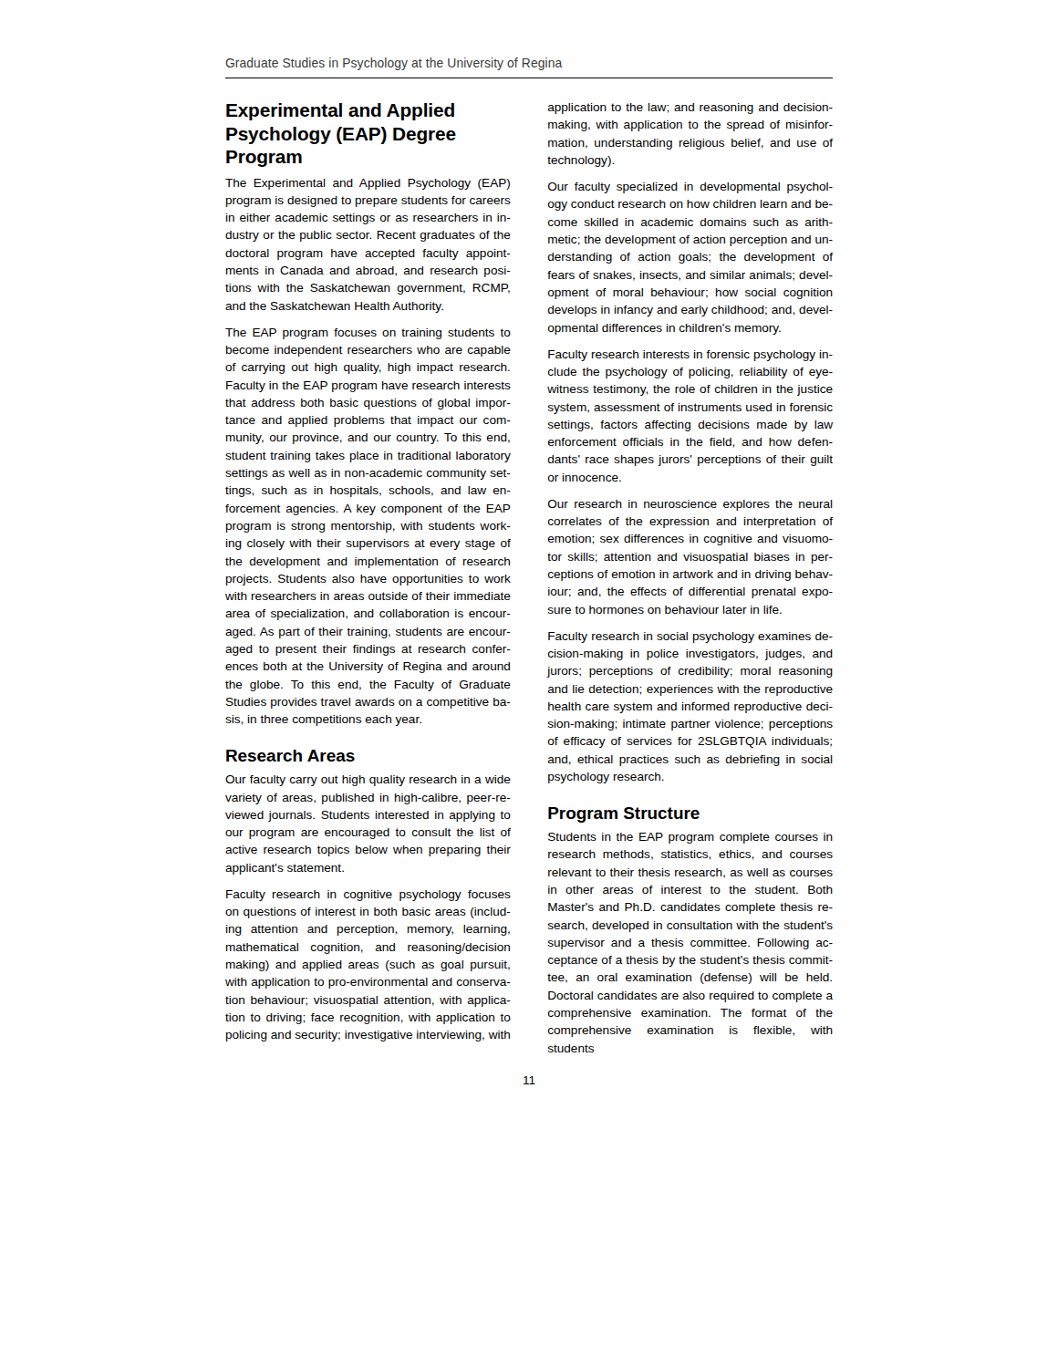Graduate Studies in Psychology at the University of Regina
Experimental and Applied Psychology (EAP) Degree Program
The Experimental and Applied Psychology (EAP) program is designed to prepare students for careers in either academic settings or as researchers in industry or the public sector. Recent graduates of the doctoral program have accepted faculty appointments in Canada and abroad, and research positions with the Saskatchewan government, RCMP, and the Saskatchewan Health Authority.
The EAP program focuses on training students to become independent researchers who are capable of carrying out high quality, high impact research. Faculty in the EAP program have research interests that address both basic questions of global importance and applied problems that impact our community, our province, and our country. To this end, student training takes place in traditional laboratory settings as well as in non-academic community settings, such as in hospitals, schools, and law enforcement agencies. A key component of the EAP program is strong mentorship, with students working closely with their supervisors at every stage of the development and implementation of research projects. Students also have opportunities to work with researchers in areas outside of their immediate area of specialization, and collaboration is encouraged. As part of their training, students are encouraged to present their findings at research conferences both at the University of Regina and around the globe. To this end, the Faculty of Graduate Studies provides travel awards on a competitive basis, in three competitions each year.
Research Areas
Our faculty carry out high quality research in a wide variety of areas, published in high-calibre, peer-reviewed journals. Students interested in applying to our program are encouraged to consult the list of active research topics below when preparing their applicant's statement.
Faculty research in cognitive psychology focuses on questions of interest in both basic areas (including attention and perception, memory, learning, mathematical cognition, and reasoning/decision making) and applied areas (such as goal pursuit, with application to pro-environmental and conservation behaviour; visuospatial attention, with application to driving; face recognition, with application to policing and security; investigative interviewing, with application to the law; and reasoning and decision-making, with application to the spread of misinformation, understanding religious belief, and use of technology).
Our faculty specialized in developmental psychology conduct research on how children learn and become skilled in academic domains such as arithmetic; the development of action perception and understanding of action goals; the development of fears of snakes, insects, and similar animals; development of moral behaviour; how social cognition develops in infancy and early childhood; and, developmental differences in children's memory.
Faculty research interests in forensic psychology include the psychology of policing, reliability of eyewitness testimony, the role of children in the justice system, assessment of instruments used in forensic settings, factors affecting decisions made by law enforcement officials in the field, and how defendants' race shapes jurors' perceptions of their guilt or innocence.
Our research in neuroscience explores the neural correlates of the expression and interpretation of emotion; sex differences in cognitive and visuomotor skills; attention and visuospatial biases in perceptions of emotion in artwork and in driving behaviour; and, the effects of differential prenatal exposure to hormones on behaviour later in life.
Faculty research in social psychology examines decision-making in police investigators, judges, and jurors; perceptions of credibility; moral reasoning and lie detection; experiences with the reproductive health care system and informed reproductive decision-making; intimate partner violence; perceptions of efficacy of services for 2SLGBTQIA individuals; and, ethical practices such as debriefing in social psychology research.
Program Structure
Students in the EAP program complete courses in research methods, statistics, ethics, and courses relevant to their thesis research, as well as courses in other areas of interest to the student. Both Master's and Ph.D. candidates complete thesis research, developed in consultation with the student's supervisor and a thesis committee. Following acceptance of a thesis by the student's thesis committee, an oral examination (defense) will be held. Doctoral candidates are also required to complete a comprehensive examination. The format of the comprehensive examination is flexible, with students
11